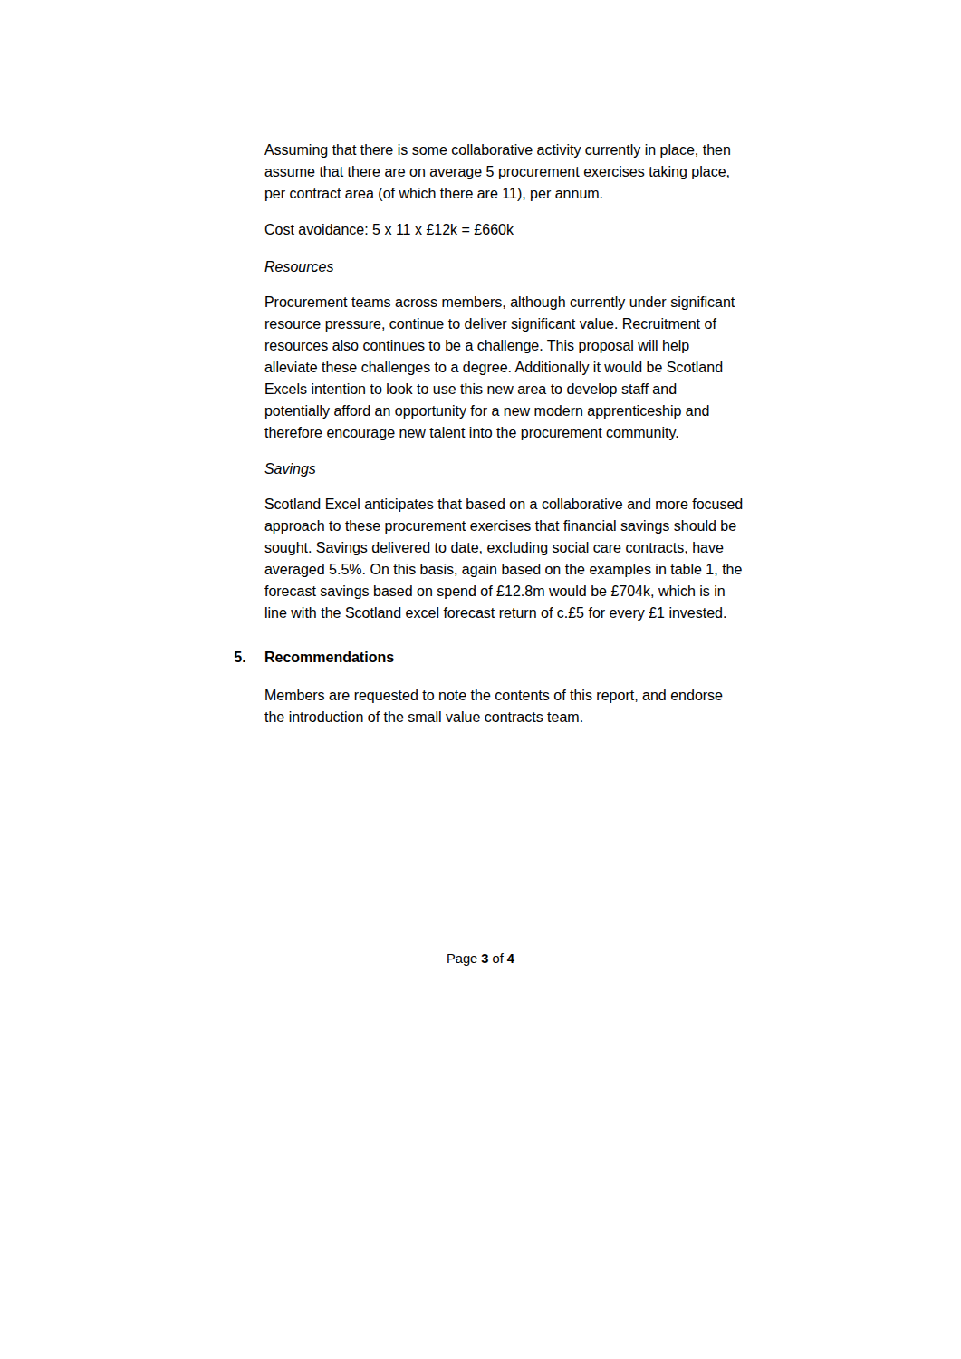Assuming that there is some collaborative activity currently in place, then assume that there are on average 5 procurement exercises taking place, per contract area (of which there are 11), per annum.
Cost avoidance: 5 x 11 x £12k = £660k
Resources
Procurement teams across members, although currently under significant resource pressure, continue to deliver significant value. Recruitment of resources also continues to be a challenge. This proposal will help alleviate these challenges to a degree. Additionally it would be Scotland Excels intention to look to use this new area to develop staff and potentially afford an opportunity for a new modern apprenticeship and therefore encourage new talent into the procurement community.
Savings
Scotland Excel anticipates that based on a collaborative and more focused approach to these procurement exercises that financial savings should be sought. Savings delivered to date, excluding social care contracts, have averaged 5.5%. On this basis, again based on the examples in table 1, the forecast savings based on spend of £12.8m would be £704k, which is in line with the Scotland excel forecast return of c.£5 for every £1 invested.
5.
Recommendations
Members are requested to note the contents of this report, and endorse the introduction of the small value contracts team.
Page 3 of 4